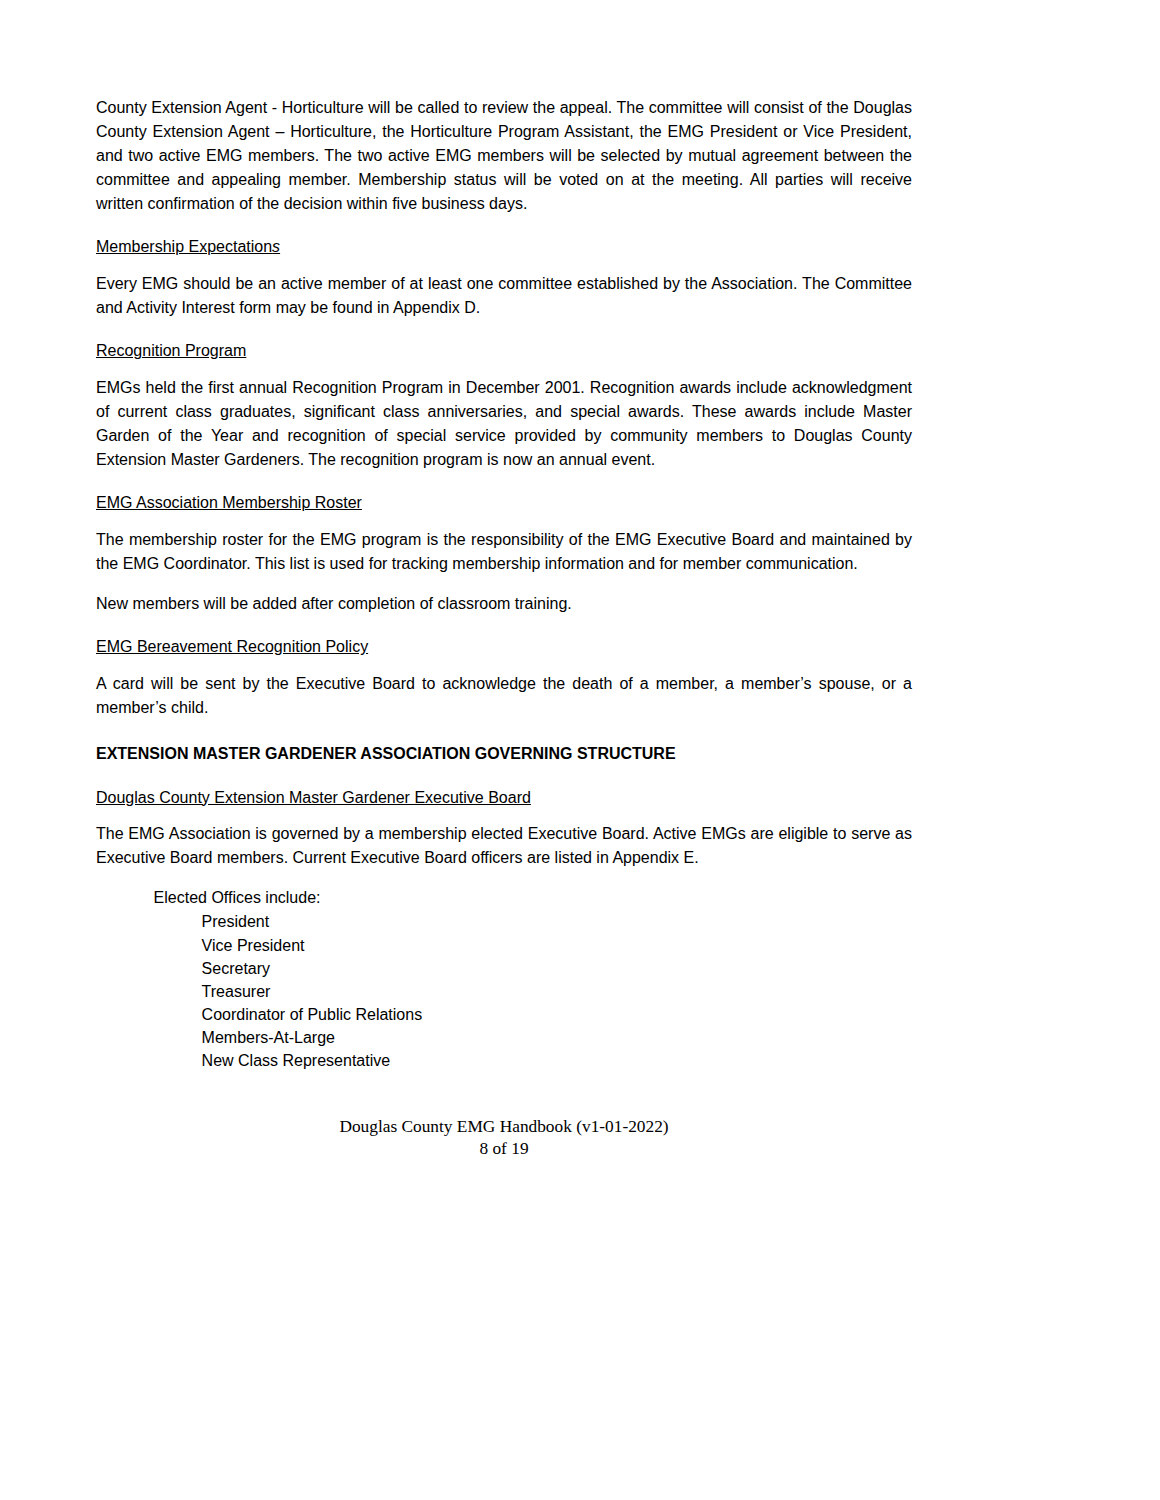County Extension Agent - Horticulture will be called to review the appeal. The committee will consist of the Douglas County Extension Agent – Horticulture, the Horticulture Program Assistant, the EMG President or Vice President, and two active EMG members. The two active EMG members will be selected by mutual agreement between the committee and appealing member. Membership status will be voted on at the meeting. All parties will receive written confirmation of the decision within five business days.
Membership Expectations
Every EMG should be an active member of at least one committee established by the Association. The Committee and Activity Interest form may be found in Appendix D.
Recognition Program
EMGs held the first annual Recognition Program in December 2001. Recognition awards include acknowledgment of current class graduates, significant class anniversaries, and special awards. These awards include Master Garden of the Year and recognition of special service provided by community members to Douglas County Extension Master Gardeners. The recognition program is now an annual event.
EMG Association Membership Roster
The membership roster for the EMG program is the responsibility of the EMG Executive Board and maintained by the EMG Coordinator. This list is used for tracking membership information and for member communication.
New members will be added after completion of classroom training.
EMG Bereavement Recognition Policy
A card will be sent by the Executive Board to acknowledge the death of a member, a member’s spouse, or a member’s child.
EXTENSION MASTER GARDENER ASSOCIATION GOVERNING STRUCTURE
Douglas County Extension Master Gardener Executive Board
The EMG Association is governed by a membership elected Executive Board. Active EMGs are eligible to serve as Executive Board members. Current Executive Board officers are listed in Appendix E.
Elected Offices include:
President
Vice President
Secretary
Treasurer
Coordinator of Public Relations
Members-At-Large
New Class Representative
Douglas County EMG Handbook (v1-01-2022)
8 of 19